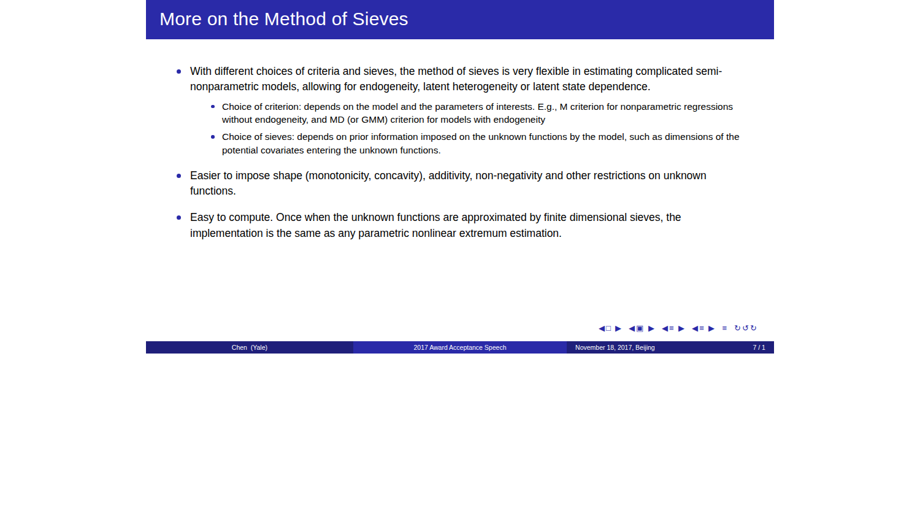More on the Method of Sieves
With different choices of criteria and sieves, the method of sieves is very flexible in estimating complicated semi-nonparametric models, allowing for endogeneity, latent heterogeneity or latent state dependence.
Choice of criterion: depends on the model and the parameters of interests. E.g., M criterion for nonparametric regressions without endogeneity, and MD (or GMM) criterion for models with endogeneity
Choice of sieves: depends on prior information imposed on the unknown functions by the model, such as dimensions of the potential covariates entering the unknown functions.
Easier to impose shape (monotonicity, concavity), additivity, non-negativity and other restrictions on unknown functions.
Easy to compute. Once when the unknown functions are approximated by finite dimensional sieves, the implementation is the same as any parametric nonlinear extremum estimation.
◀□ ▶ ◀▣ ▶ ◀≡ ▶ ◀≡ ▶ ≡ ↻↺↻
Chen (Yale)
2017 Award Acceptance Speech
November 18, 2017, Beijing 7 / 1